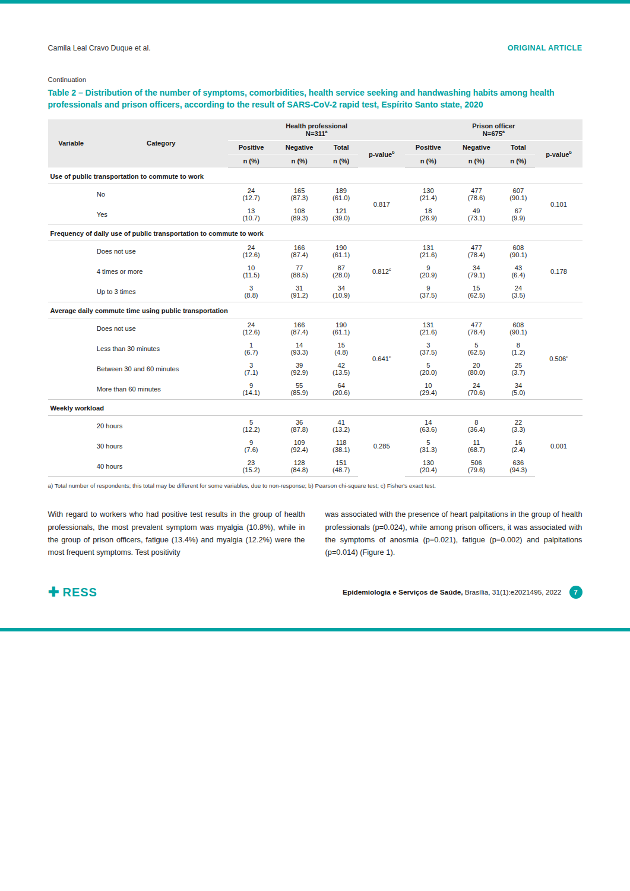Camila Leal Cravo Duque et al.
ORIGINAL ARTICLE
Continuation
Table 2 – Distribution of the number of symptoms, comorbidities, health service seeking and handwashing habits among health professionals and prison officers, according to the result of SARS-CoV-2 rapid test, Espírito Santo state, 2020
| Variable | Category | Health professional N=311 a | Prison officer N=675 a |
| --- | --- | --- | --- |
| Positive | Negative | Total | p-value b | Positive | Negative | Total | p-value b |
| n (%) | n (%) | n (%) | n (%) | n (%) | n (%) |
| Use of public transportation to commute to work |
| | No | 24 (12.7) | 165 (87.3) | 189 (61.0) | 0.817 | 130 (21.4) | 477 (78.6) | 607 (90.1) | 0.101 |
| | Yes | 13 (10.7) | 108 (89.3) | 121 (39.0) | 18 (26.9) | 49 (73.1) | 67 (9.9) |
| Frequency of daily use of public transportation to commute to work |
| | Does not use | 24 (12.6) | 166 (87.4) | 190 (61.1) | 0.812 c | 131 (21.6) | 477 (78.4) | 608 (90.1) | 0.178 |
| | 4 times or more | 10 (11.5) | 77 (88.5) | 87 (28.0) | 9 (20.9) | 34 (79.1) | 43 (6.4) |
| | Up to 3 times | 3 (8.8) | 31 (91.2) | 34 (10.9) | 9 (37.5) | 15 (62.5) | 24 (3.5) |
| Average daily commute time using public transportation |
| | Does not use | 24 (12.6) | 166 (87.4) | 190 (61.1) | 0.641 c | 131 (21.6) | 477 (78.4) | 608 (90.1) | 0.506 c |
| | Less than 30 minutes | 1 (6.7) | 14 (93.3) | 15 (4.8) | 3 (37.5) | 5 (62.5) | 8 (1.2) |
| | Between 30 and 60 minutes | 3 (7.1) | 39 (92.9) | 42 (13.5) | 5 (20.0) | 20 (80.0) | 25 (3.7) |
| | More than 60 minutes | 9 (14.1) | 55 (85.9) | 64 (20.6) | 10 (29.4) | 24 (70.6) | 34 (5.0) |
| Weekly workload |
| | 20 hours | 5 (12.2) | 36 (87.8) | 41 (13.2) | 0.285 | 14 (63.6) | 8 (36.4) | 22 (3.3) | 0.001 |
| | 30 hours | 9 (7.6) | 109 (92.4) | 118 (38.1) | 5 (31.3) | 11 (68.7) | 16 (2.4) |
| | 40 hours | 23 (15.2) | 128 (84.8) | 151 (48.7) | 130 (20.4) | 506 (79.6) | 636 (94.3) |
a) Total number of respondents; this total may be different for some variables, due to non-response; b) Pearson chi-square test; c) Fisher's exact test.
With regard to workers who had positive test results in the group of health professionals, the most prevalent symptom was myalgia (10.8%), while in the group of prison officers, fatigue (13.4%) and myalgia (12.2%) were the most frequent symptoms. Test positivity
was associated with the presence of heart palpitations in the group of health professionals (p=0.024), while among prison officers, it was associated with the symptoms of anosmia (p=0.021), fatigue (p=0.002) and palpitations (p=0.014) (Figure 1).
✚RESS
Epidemiologia e Serviços de Saúde, Brasília, 31(1):e2021495, 2022 7